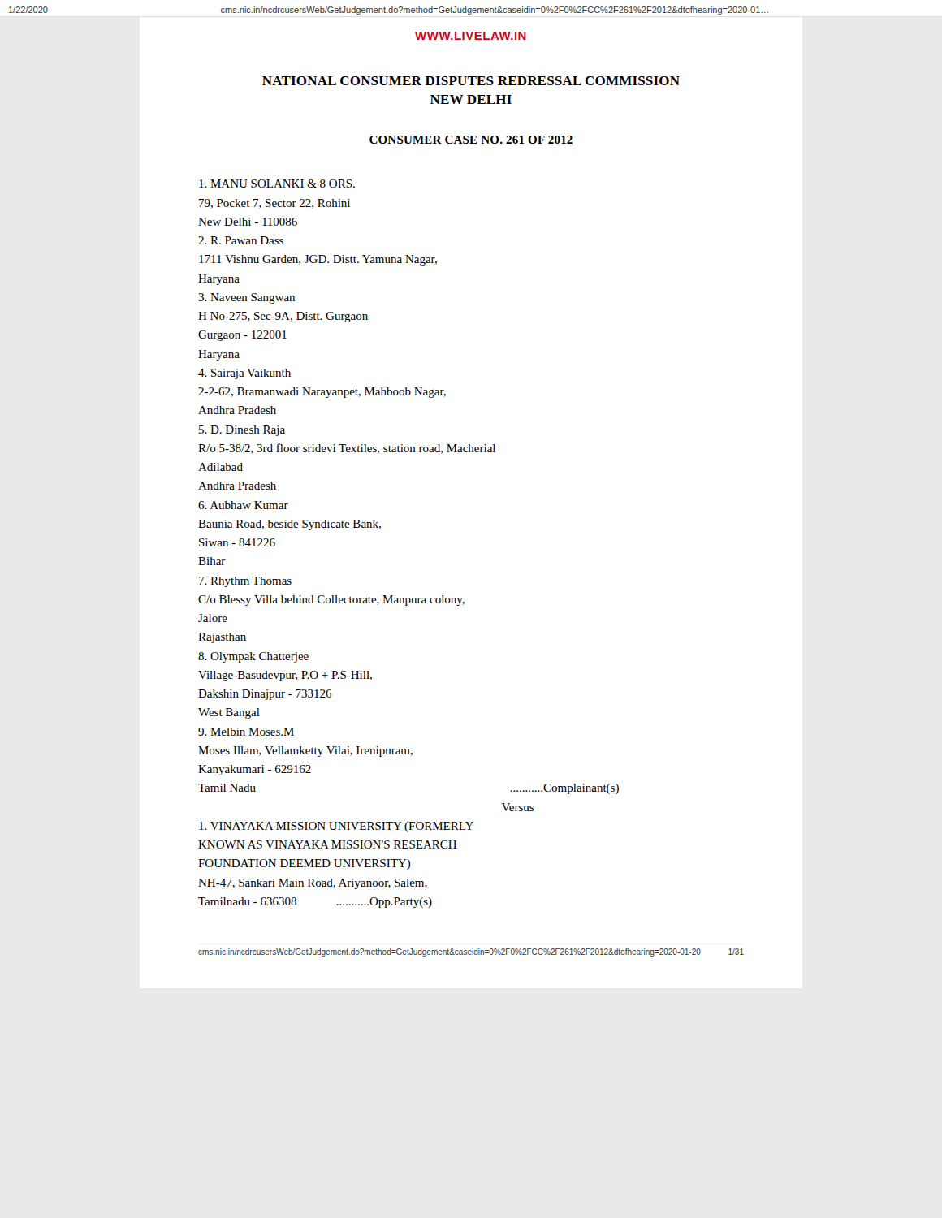1/22/2020 cms.nic.in/ncdrcusersWeb/GetJudgement.do?method=GetJudgement&caseidin=0%2F0%2FCC%2F261%2F2012&dtofhearing=2020-01…
WWW.LIVELAW.IN
NATIONAL CONSUMER DISPUTES REDRESSAL COMMISSION
NEW DELHI
CONSUMER CASE NO. 261 OF 2012
1. MANU SOLANKI & 8 ORS. 79, Pocket 7, Sector 22, Rohini New Delhi - 110086 2. R. Pawan Dass 1711 Vishnu Garden, JGD. Distt. Yamuna Nagar, Haryana 3. Naveen Sangwan H No-275, Sec-9A, Distt. Gurgaon Gurgaon - 122001 Haryana 4. Sairaja Vaikunth 2-2-62, Bramanwadi Narayanpet, Mahboob Nagar, Andhra Pradesh 5. D. Dinesh Raja R/o 5-38/2, 3rd floor sridevi Textiles, station road, Macherial Adilabad Andhra Pradesh 6. Aubhaw Kumar Baunia Road, beside Syndicate Bank, Siwan - 841226 Bihar 7. Rhythm Thomas C/o Blessy Villa behind Collectorate, Manpura colony, Jalore Rajasthan 8. Olympak Chatterjee Village-Basudevpur, P.O + P.S-Hill, Dakshin Dinajpur - 733126 West Bangal 9. Melbin Moses.M Moses Illam, Vellamketty Vilai, Irenipuram, Kanyakumari - 629162 Tamil Nadu...........Complainant(s)
Versus
1. VINAYAKA MISSION UNIVERSITY (FORMERLY KNOWN AS VINAYAKA MISSION'S RESEARCH FOUNDATION DEEMED UNIVERSITY) NH-47, Sankari Main Road, Ariyanoor, Salem, Tamilnadu - 636308...........Opp.Party(s)
cms.nic.in/ncdrcusersWeb/GetJudgement.do?method=GetJudgement&caseidin=0%2F0%2FCC%2F261%2F2012&dtofhearing=2020-01-20 1/31